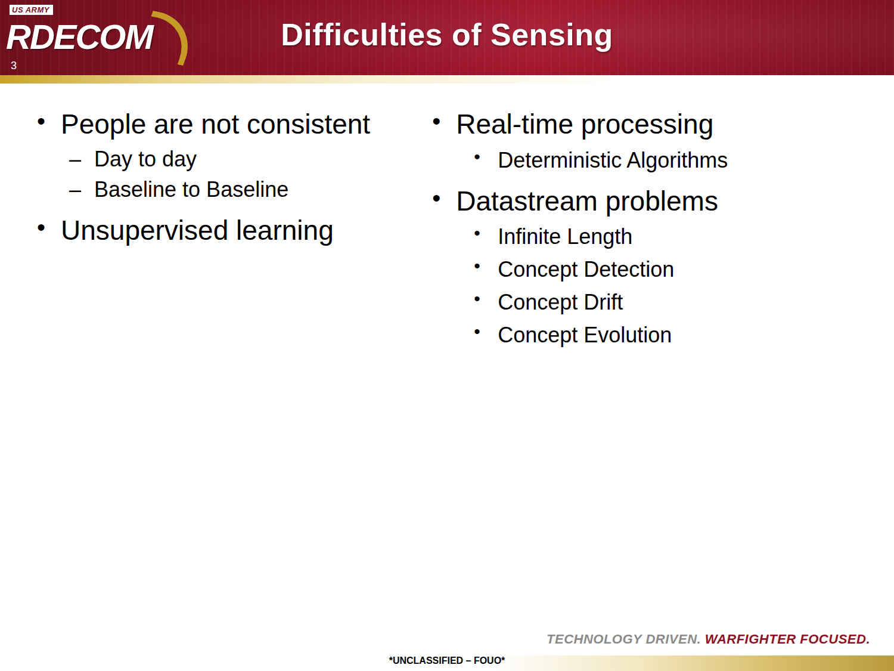Difficulties of Sensing
US ARMY
RDECOM
3
People are not consistent
Day to day
Baseline to Baseline
Unsupervised learning
Real-time processing
Deterministic Algorithms
Datastream problems
Infinite Length
Concept Detection
Concept Drift
Concept Evolution
TECHNOLOGY DRIVEN. WARFIGHTER FOCUSED.
*UNCLASSIFIED – FOUO*